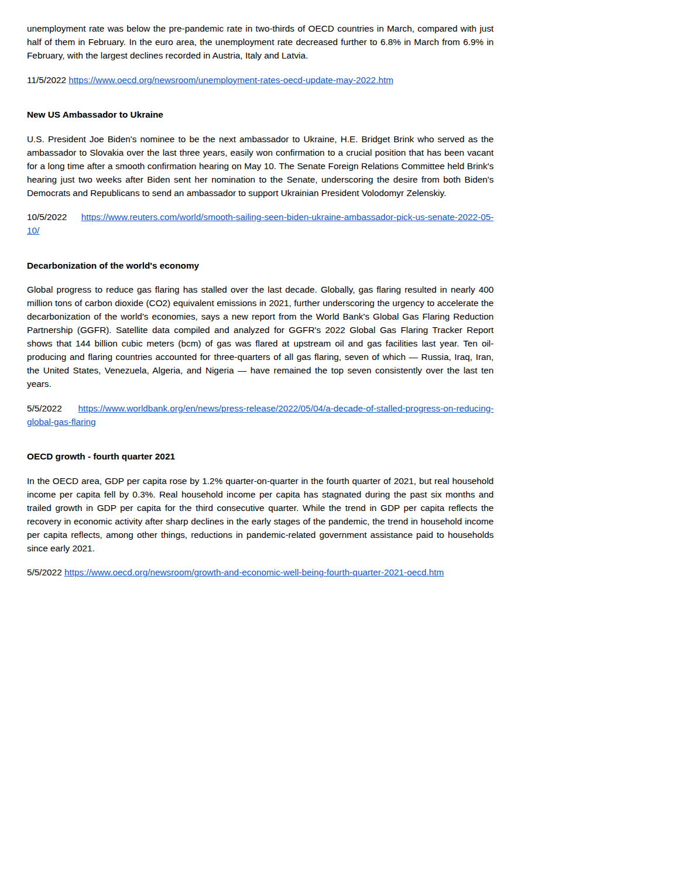unemployment rate was below the pre-pandemic rate in two-thirds of OECD countries in March, compared with just half of them in February. In the euro area, the unemployment rate decreased further to 6.8% in March from 6.9% in February, with the largest declines recorded in Austria, Italy and Latvia.
11/5/2022 https://www.oecd.org/newsroom/unemployment-rates-oecd-update-may-2022.htm
New US Ambassador to Ukraine
U.S. President Joe Biden's nominee to be the next ambassador to Ukraine, H.E. Bridget Brink who served as the ambassador to Slovakia over the last three years, easily won confirmation to a crucial position that has been vacant for a long time after a smooth confirmation hearing on May 10. The Senate Foreign Relations Committee held Brink's hearing just two weeks after Biden sent her nomination to the Senate, underscoring the desire from both Biden's Democrats and Republicans to send an ambassador to support Ukrainian President Volodomyr Zelenskiy.
10/5/2022 https://www.reuters.com/world/smooth-sailing-seen-biden-ukraine-ambassador-pick-us-senate-2022-05-10/
Decarbonization of the world's economy
Global progress to reduce gas flaring has stalled over the last decade. Globally, gas flaring resulted in nearly 400 million tons of carbon dioxide (CO2) equivalent emissions in 2021, further underscoring the urgency to accelerate the decarbonization of the world's economies, says a new report from the World Bank's Global Gas Flaring Reduction Partnership (GGFR). Satellite data compiled and analyzed for GGFR's 2022 Global Gas Flaring Tracker Report shows that 144 billion cubic meters (bcm) of gas was flared at upstream oil and gas facilities last year. Ten oil-producing and flaring countries accounted for three-quarters of all gas flaring, seven of which — Russia, Iraq, Iran, the United States, Venezuela, Algeria, and Nigeria — have remained the top seven consistently over the last ten years.
5/5/2022 https://www.worldbank.org/en/news/press-release/2022/05/04/a-decade-of-stalled-progress-on-reducing-global-gas-flaring
OECD growth - fourth quarter 2021
In the OECD area, GDP per capita rose by 1.2% quarter-on-quarter in the fourth quarter of 2021, but real household income per capita fell by 0.3%. Real household income per capita has stagnated during the past six months and trailed growth in GDP per capita for the third consecutive quarter. While the trend in GDP per capita reflects the recovery in economic activity after sharp declines in the early stages of the pandemic, the trend in household income per capita reflects, among other things, reductions in pandemic-related government assistance paid to households since early 2021.
5/5/2022 https://www.oecd.org/newsroom/growth-and-economic-well-being-fourth-quarter-2021-oecd.htm